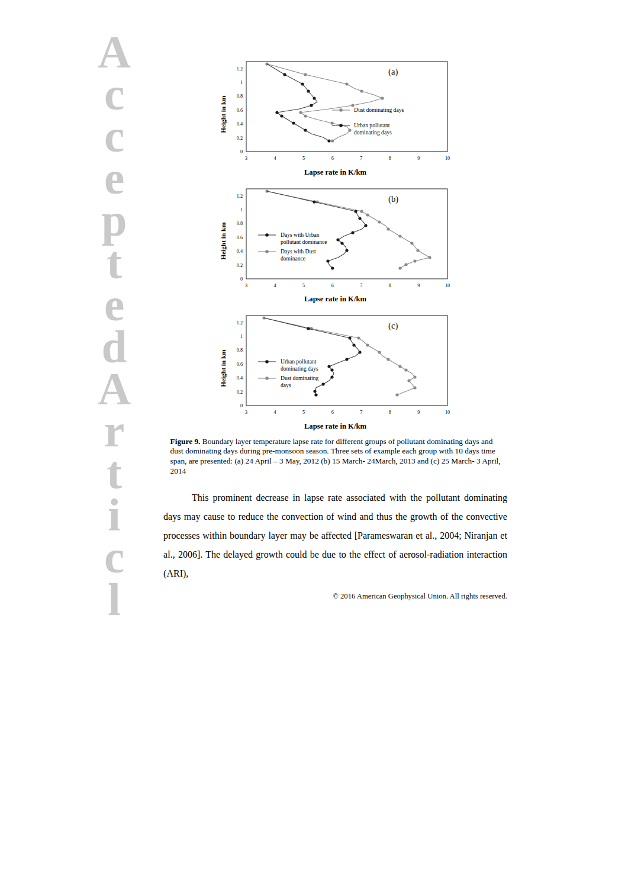Accepted Article
Height in km
3 4 5 6 7 8 9 10 0 0.2 0.4 0.6 0.8 1 1.2 (a) Dust dominating days Urban pollutant dominating days
Lapse rate in K/km
Height in km
3 4 5 6 7 8 9 10 0 0.2 0.4 0.6 0.8 1 1.2 (b) Days with Urban pollutant dominance Days with Dust dominance
Lapse rate in K/km
Height in km
3 4 5 6 7 8 9 10 0 0.2 0.4 0.6 0.8 1 1.2 (c) Urban pollutant dominating days Dust dominating days
Lapse rate in K/km
Figure 9. Boundary layer temperature lapse rate for different groups of pollutant dominating days and dust dominating days during pre-monsoon season. Three sets of example each group with 10 days time span, are presented: (a) 24 April – 3 May, 2012 (b) 15 March- 24March, 2013 and (c) 25 March- 3 April, 2014
This prominent decrease in lapse rate associated with the pollutant dominating days may cause to reduce the convection of wind and thus the growth of the convective processes within boundary layer may be affected [Parameswaran et al., 2004; Niranjan et al., 2006]. The delayed growth could be due to the effect of aerosol-radiation interaction (ARI),
© 2016 American Geophysical Union. All rights reserved.